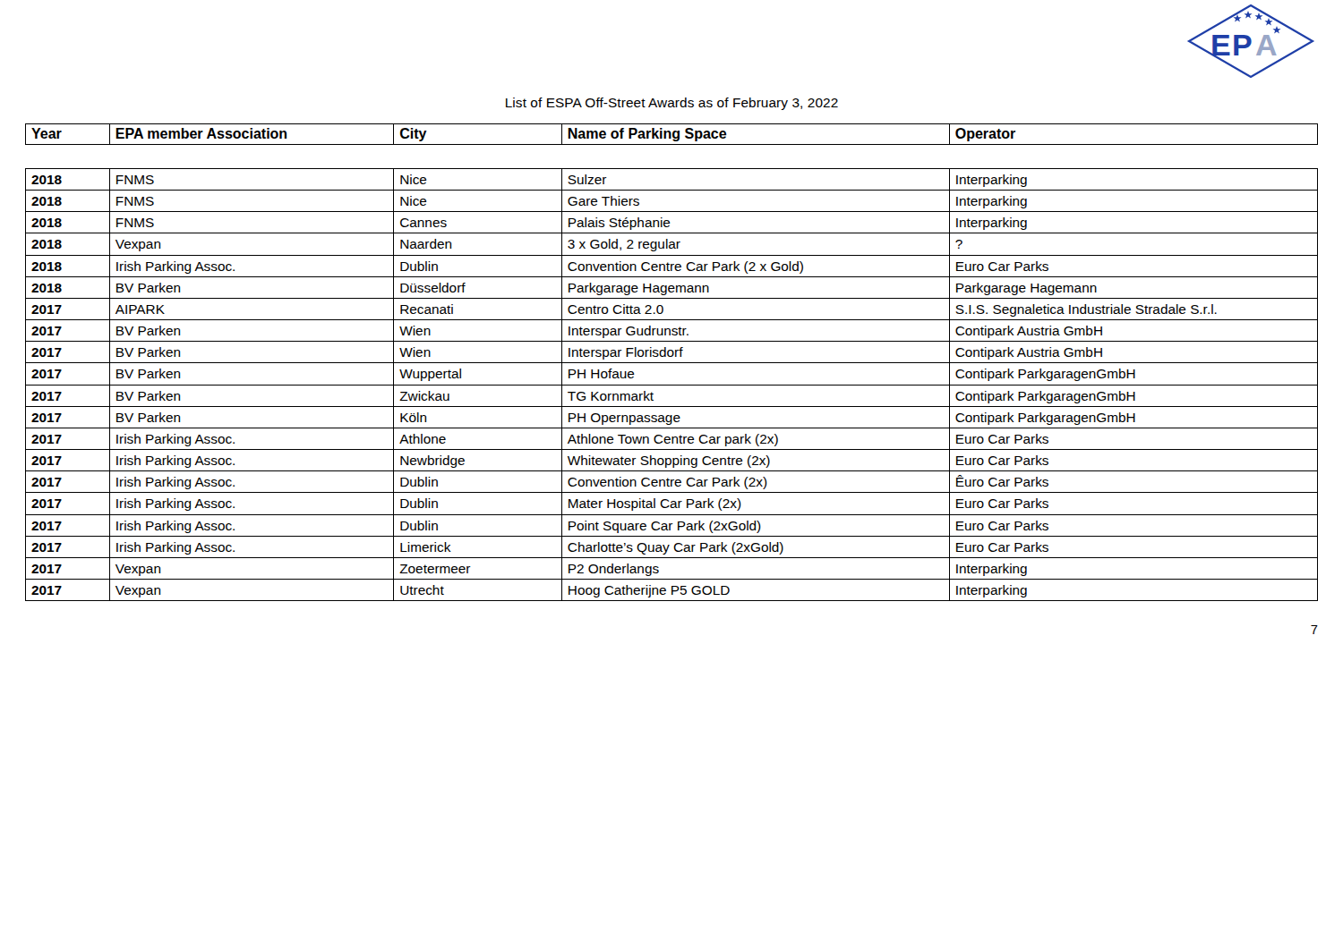EPA logo E P A
List of ESPA Off-Street Awards as of February 3, 2022
| Year | EPA member Association | City | Name of Parking Space | Operator |
| --- | --- | --- | --- | --- |
| 2018 | FNMS | Nice | Sulzer | Interparking |
| 2018 | FNMS | Nice | Gare Thiers | Interparking |
| 2018 | FNMS | Cannes | Palais Stéphanie | Interparking |
| 2018 | Vexpan | Naarden | 3 x Gold, 2 regular | ? |
| 2018 | Irish Parking Assoc. | Dublin | Convention Centre Car Park (2 x Gold) | Euro Car Parks |
| 2018 | BV Parken | Düsseldorf | Parkgarage Hagemann | Parkgarage Hagemann |
| 2017 | AIPARK | Recanati | Centro Citta 2.0 | S.I.S. Segnaletica Industriale Stradale S.r.l. |
| 2017 | BV Parken | Wien | Interspar Gudrunstr. | Contipark Austria GmbH |
| 2017 | BV Parken | Wien | Interspar Florisdorf | Contipark Austria GmbH |
| 2017 | BV Parken | Wuppertal | PH Hofaue | Contipark ParkgaragenGmbH |
| 2017 | BV Parken | Zwickau | TG Kornmarkt | Contipark ParkgaragenGmbH |
| 2017 | BV Parken | Köln | PH Opernpassage | Contipark ParkgaragenGmbH |
| 2017 | Irish Parking Assoc. | Athlone | Athlone Town Centre Car park (2x) | Euro Car Parks |
| 2017 | Irish Parking Assoc. | Newbridge | Whitewater Shopping Centre (2x) | Euro Car Parks |
| 2017 | Irish Parking Assoc. | Dublin | Convention Centre Car Park (2x) | Êuro Car Parks |
| 2017 | Irish Parking Assoc. | Dublin | Mater Hospital Car Park (2x) | Euro Car Parks |
| 2017 | Irish Parking Assoc. | Dublin | Point Square Car Park (2xGold) | Euro Car Parks |
| 2017 | Irish Parking Assoc. | Limerick | Charlotte’s Quay Car Park (2xGold) | Euro Car Parks |
| 2017 | Vexpan | Zoetermeer | P2 Onderlangs | Interparking |
| 2017 | Vexpan | Utrecht | Hoog Catherijne P5 GOLD | Interparking |
7